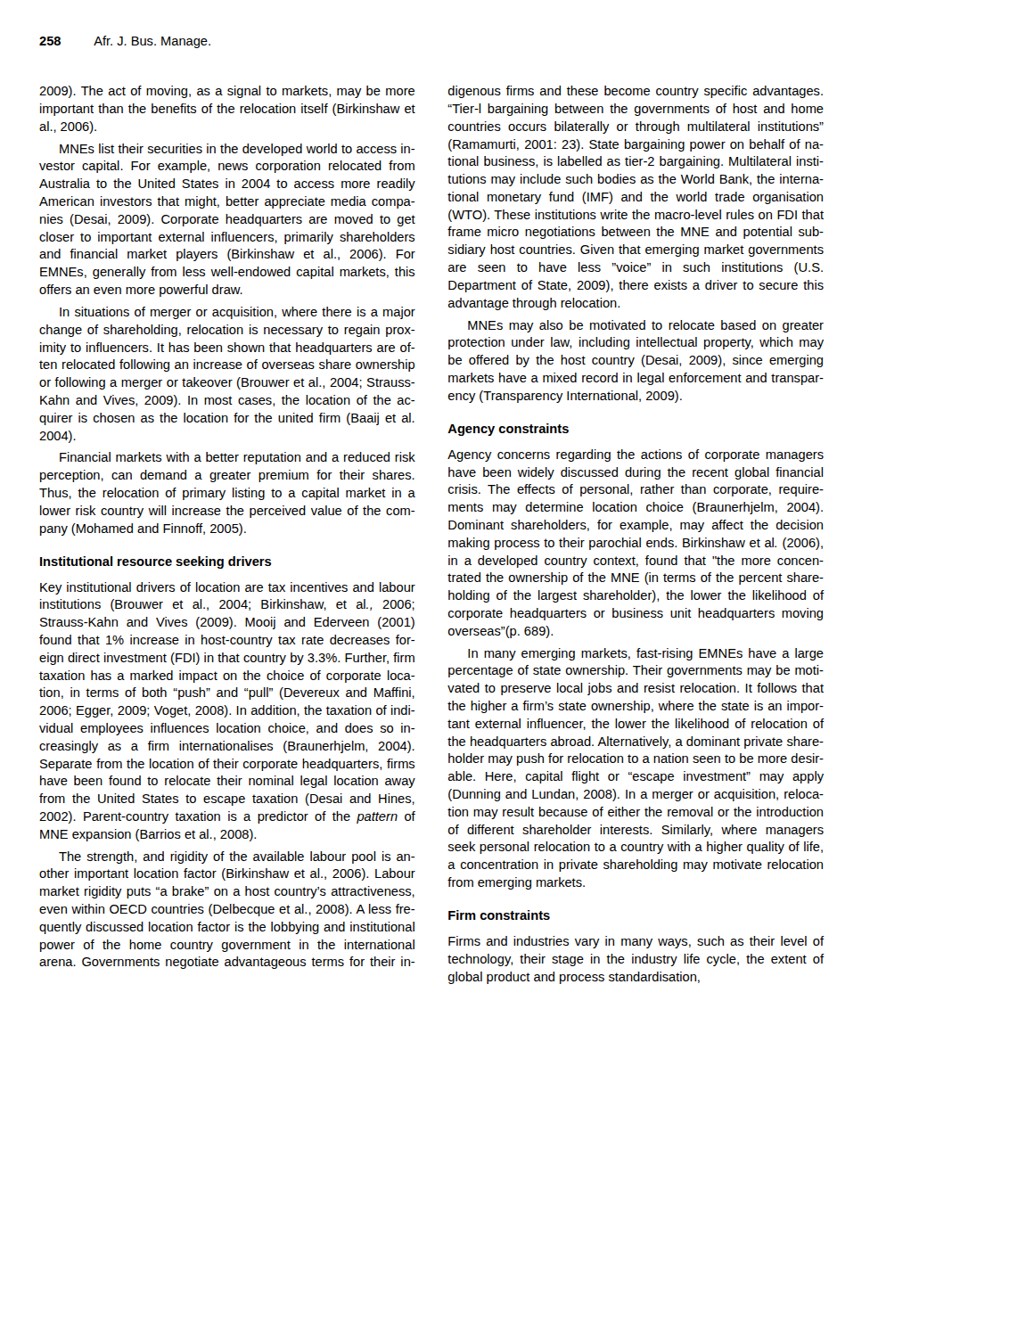258 Afr. J. Bus. Manage.
2009). The act of moving, as a signal to markets, may be more important than the benefits of the relocation itself (Birkinshaw et al., 2006).
MNEs list their securities in the developed world to access investor capital. For example, news corporation relocated from Australia to the United States in 2004 to access more readily American investors that might, better appreciate media companies (Desai, 2009). Corporate headquarters are moved to get closer to important external influencers, primarily shareholders and financial market players (Birkinshaw et al., 2006). For EMNEs, generally from less well-endowed capital markets, this offers an even more powerful draw.
In situations of merger or acquisition, where there is a major change of shareholding, relocation is necessary to regain proximity to influencers. It has been shown that headquarters are often relocated following an increase of overseas share ownership or following a merger or takeover (Brouwer et al., 2004; Strauss-Kahn and Vives, 2009). In most cases, the location of the acquirer is chosen as the location for the united firm (Baaij et al. 2004).
Financial markets with a better reputation and a reduced risk perception, can demand a greater premium for their shares. Thus, the relocation of primary listing to a capital market in a lower risk country will increase the perceived value of the company (Mohamed and Finnoff, 2005).
Institutional resource seeking drivers
Key institutional drivers of location are tax incentives and labour institutions (Brouwer et al., 2004; Birkinshaw, et al., 2006; Strauss-Kahn and Vives (2009). Mooij and Ederveen (2001) found that 1% increase in host-country tax rate decreases foreign direct investment (FDI) in that country by 3.3%. Further, firm taxation has a marked impact on the choice of corporate location, in terms of both “push” and “pull” (Devereux and Maffini, 2006; Egger, 2009; Voget, 2008). In addition, the taxation of individual employees influences location choice, and does so increasingly as a firm internationalises (Braunerhjelm, 2004). Separate from the location of their corporate headquarters, firms have been found to relocate their nominal legal location away from the United States to escape taxation (Desai and Hines, 2002). Parent-country taxation is a predictor of the pattern of MNE expansion (Barrios et al., 2008).
The strength, and rigidity of the available labour pool is another important location factor (Birkinshaw et al., 2006). Labour market rigidity puts “a brake” on a host country’s attractiveness, even within OECD countries (Delbecque et al., 2008). A less frequently discussed location factor is the lobbying and institutional power of the home country government in the international arena. Governments negotiate advantageous terms for their indigenous firms and these become country specific advantages. “Tier-l bargaining between the governments of host and home countries occurs bilaterally or through multilateral institutions” (Ramamurti, 2001: 23). State bargaining power on behalf of national business, is labelled as tier-2 bargaining. Multilateral institutions may include such bodies as the World Bank, the international monetary fund (IMF) and the world trade organisation (WTO). These institutions write the macro-level rules on FDI that frame micro negotiations between the MNE and potential subsidiary host countries. Given that emerging market governments are seen to have less ”voice” in such institutions (U.S. Department of State, 2009), there exists a driver to secure this advantage through relocation.
MNEs may also be motivated to relocate based on greater protection under law, including intellectual property, which may be offered by the host country (Desai, 2009), since emerging markets have a mixed record in legal enforcement and transparency (Transparency International, 2009).
Agency constraints
Agency concerns regarding the actions of corporate managers have been widely discussed during the recent global financial crisis. The effects of personal, rather than corporate, requirements may determine location choice (Braunerhjelm, 2004). Dominant shareholders, for example, may affect the decision making process to their parochial ends. Birkinshaw et al. (2006), in a developed country context, found that "the more concentrated the ownership of the MNE (in terms of the percent shareholding of the largest shareholder), the lower the likelihood of corporate headquarters or business unit headquarters moving overseas”(p. 689).
In many emerging markets, fast-rising EMNEs have a large percentage of state ownership. Their governments may be motivated to preserve local jobs and resist relocation. It follows that the higher a firm’s state ownership, where the state is an important external influencer, the lower the likelihood of relocation of the headquarters abroad. Alternatively, a dominant private shareholder may push for relocation to a nation seen to be more desirable. Here, capital flight or “escape investment” may apply (Dunning and Lundan, 2008). In a merger or acquisition, relocation may result because of either the removal or the introduction of different shareholder interests. Similarly, where managers seek personal relocation to a country with a higher quality of life, a concentration in private shareholding may motivate relocation from emerging markets.
Firm constraints
Firms and industries vary in many ways, such as their level of technology, their stage in the industry life cycle, the extent of global product and process standardisation,